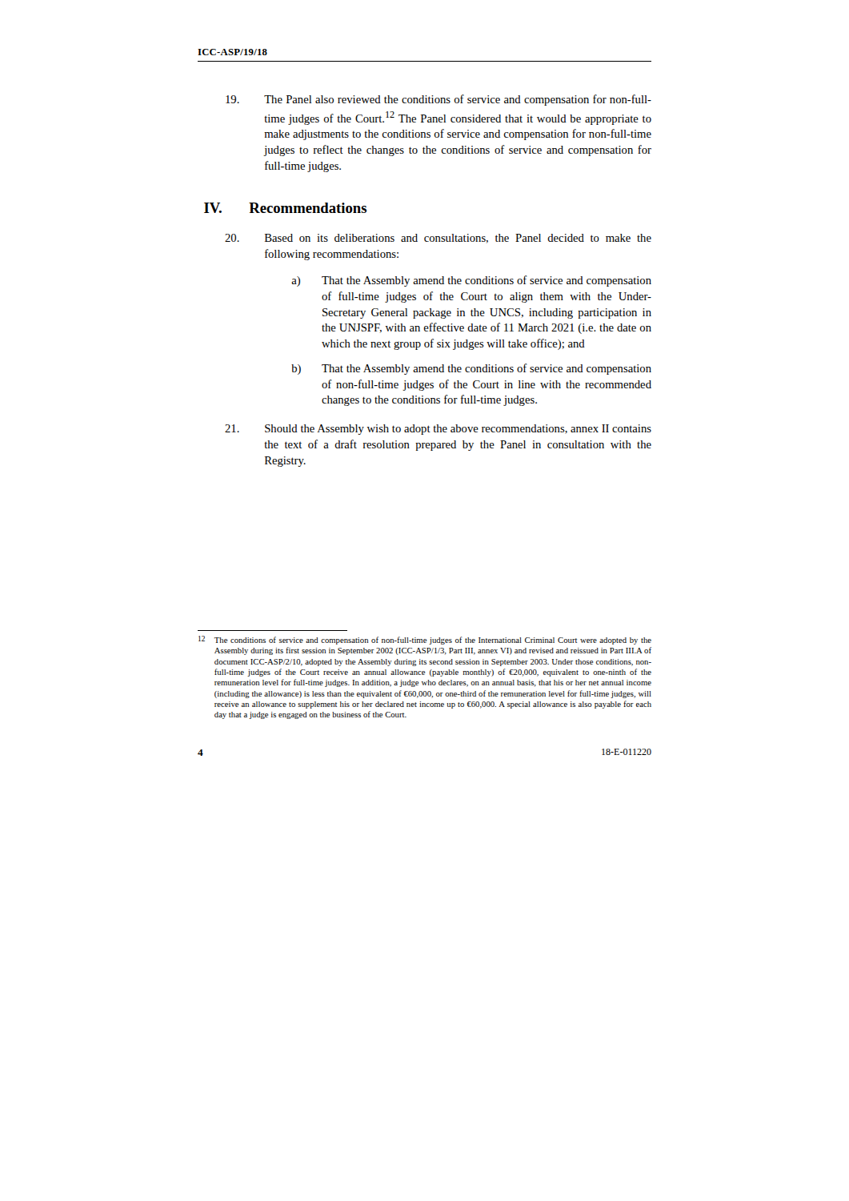ICC-ASP/19/18
19. The Panel also reviewed the conditions of service and compensation for non-full-time judges of the Court.12 The Panel considered that it would be appropriate to make adjustments to the conditions of service and compensation for non-full-time judges to reflect the changes to the conditions of service and compensation for full-time judges.
IV. Recommendations
20. Based on its deliberations and consultations, the Panel decided to make the following recommendations:
a)
That the Assembly amend the conditions of service and compensation of full-time judges of the Court to align them with the Under-Secretary General package in the UNCS, including participation in the UNJSPF, with an effective date of 11 March 2021 (i.e. the date on which the next group of six judges will take office); and
b)
That the Assembly amend the conditions of service and compensation of non-full-time judges of the Court in line with the recommended changes to the conditions for full-time judges.
21. Should the Assembly wish to adopt the above recommendations, annex II contains the text of a draft resolution prepared by the Panel in consultation with the Registry.
12 The conditions of service and compensation of non-full-time judges of the International Criminal Court were adopted by the Assembly during its first session in September 2002 (ICC-ASP/1/3, Part III, annex VI) and revised and reissued in Part III.A of document ICC-ASP/2/10, adopted by the Assembly during its second session in September 2003. Under those conditions, non-full-time judges of the Court receive an annual allowance (payable monthly) of €20,000, equivalent to one-ninth of the remuneration level for full-time judges. In addition, a judge who declares, on an annual basis, that his or her net annual income (including the allowance) is less than the equivalent of €60,000, or one-third of the remuneration level for full-time judges, will receive an allowance to supplement his or her declared net income up to €60,000. A special allowance is also payable for each day that a judge is engaged on the business of the Court.
4
18-E-011220